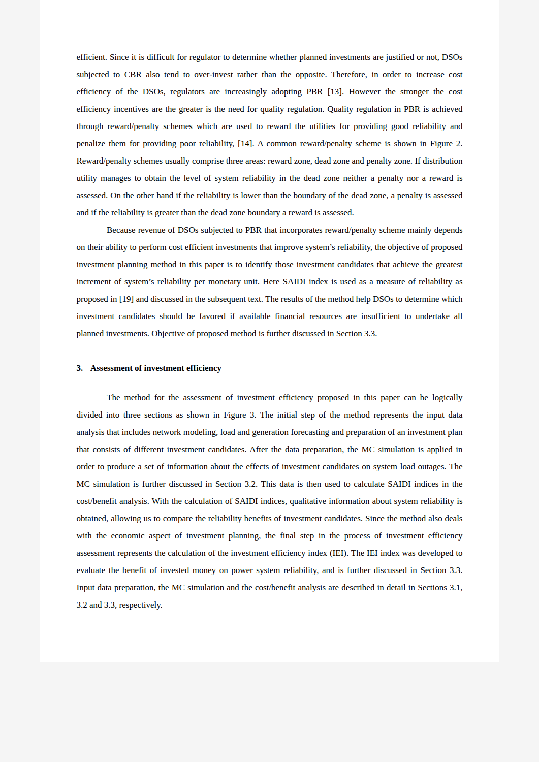efficient. Since it is difficult for regulator to determine whether planned investments are justified or not, DSOs subjected to CBR also tend to over-invest rather than the opposite. Therefore, in order to increase cost efficiency of the DSOs, regulators are increasingly adopting PBR [13]. However the stronger the cost efficiency incentives are the greater is the need for quality regulation. Quality regulation in PBR is achieved through reward/penalty schemes which are used to reward the utilities for providing good reliability and penalize them for providing poor reliability, [14]. A common reward/penalty scheme is shown in Figure 2. Reward/penalty schemes usually comprise three areas: reward zone, dead zone and penalty zone. If distribution utility manages to obtain the level of system reliability in the dead zone neither a penalty nor a reward is assessed. On the other hand if the reliability is lower than the boundary of the dead zone, a penalty is assessed and if the reliability is greater than the dead zone boundary a reward is assessed.
Because revenue of DSOs subjected to PBR that incorporates reward/penalty scheme mainly depends on their ability to perform cost efficient investments that improve system’s reliability, the objective of proposed investment planning method in this paper is to identify those investment candidates that achieve the greatest increment of system’s reliability per monetary unit. Here SAIDI index is used as a measure of reliability as proposed in [19] and discussed in the subsequent text. The results of the method help DSOs to determine which investment candidates should be favored if available financial resources are insufficient to undertake all planned investments. Objective of proposed method is further discussed in Section 3.3.
3. Assessment of investment efficiency
The method for the assessment of investment efficiency proposed in this paper can be logically divided into three sections as shown in Figure 3. The initial step of the method represents the input data analysis that includes network modeling, load and generation forecasting and preparation of an investment plan that consists of different investment candidates. After the data preparation, the MC simulation is applied in order to produce a set of information about the effects of investment candidates on system load outages. The MC simulation is further discussed in Section 3.2. This data is then used to calculate SAIDI indices in the cost/benefit analysis. With the calculation of SAIDI indices, qualitative information about system reliability is obtained, allowing us to compare the reliability benefits of investment candidates. Since the method also deals with the economic aspect of investment planning, the final step in the process of investment efficiency assessment represents the calculation of the investment efficiency index (IEI). The IEI index was developed to evaluate the benefit of invested money on power system reliability, and is further discussed in Section 3.3. Input data preparation, the MC simulation and the cost/benefit analysis are described in detail in Sections 3.1, 3.2 and 3.3, respectively.